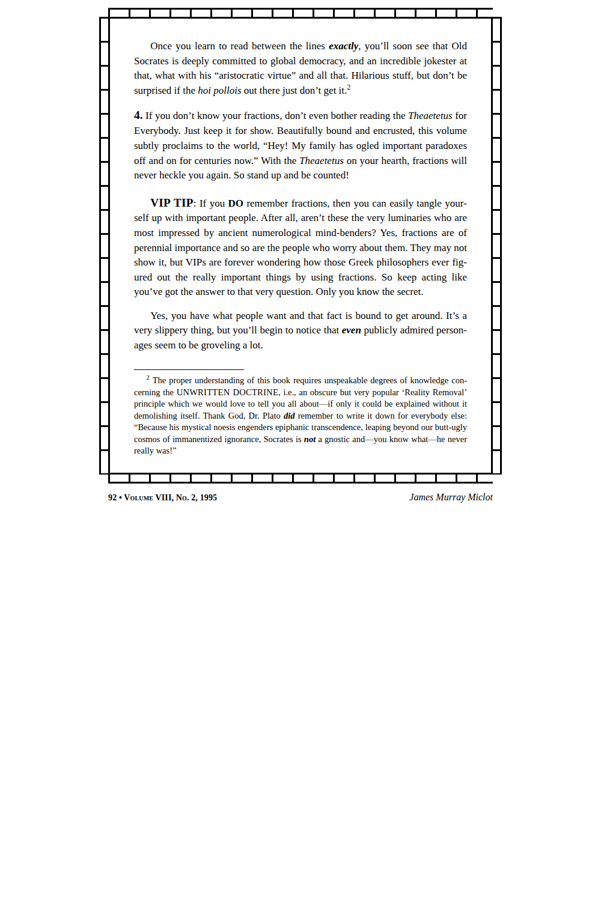Once you learn to read between the lines exactly, you’ll soon see that Old Socrates is deeply committed to global democracy, and an incredible jokester at that, what with his “aristocratic virtue” and all that. Hilarious stuff, but don’t be surprised if the hoi pollois out there just don’t get it.2
4. If you don’t know your fractions, don’t even bother reading the Theaetetus for Everybody. Just keep it for show. Beautifully bound and encrusted, this volume subtly proclaims to the world, “Hey! My family has ogled important paradoxes off and on for centuries now.” With the Theaetetus on your hearth, fractions will never heckle you again. So stand up and be counted!
VIP TIP: If you DO remember fractions, then you can easily tangle yourself up with important people. After all, aren’t these the very luminaries who are most impressed by ancient numerological mind-benders? Yes, fractions are of perennial importance and so are the people who worry about them. They may not show it, but VIPs are forever wondering how those Greek philosophers ever figured out the really important things by using fractions. So keep acting like you’ve got the answer to that very question. Only you know the secret.
Yes, you have what people want and that fact is bound to get around. It’s a very slippery thing, but you’ll begin to notice that even publicly admired personages seem to be groveling a lot.
2 The proper understanding of this book requires unspeakable degrees of knowledge concerning the UNWRITTEN DOCTRINE, i.e., an obscure but very popular ‘Reality Removal’ principle which we would love to tell you all about—if only it could be explained without it demolishing itself. Thank God, Dr. Plato did remember to write it down for everybody else: “Because his mystical noesis engenders epiphanic transcendence, leaping beyond our butt-ugly cosmos of immanentized ignorance, Socrates is not a gnostic and—you know what—he never really was!”
92 • Volume VIII, No. 2, 1995 James Murray Miclot